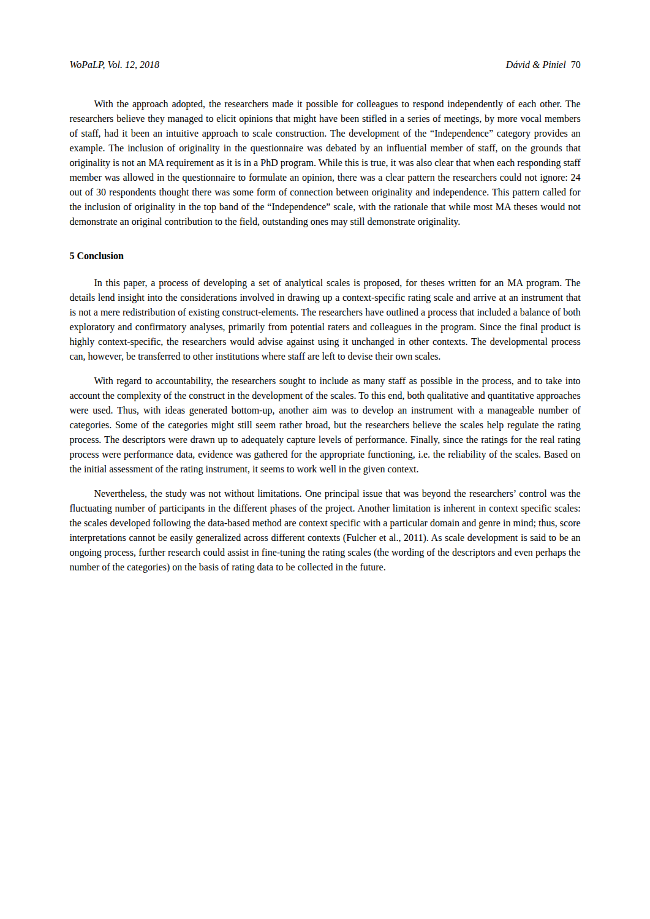WoPaLP, Vol. 12, 2018 Dávid & Piniel70
With the approach adopted, the researchers made it possible for colleagues to respond independently of each other. The researchers believe they managed to elicit opinions that might have been stifled in a series of meetings, by more vocal members of staff, had it been an intuitive approach to scale construction. The development of the “Independence” category provides an example. The inclusion of originality in the questionnaire was debated by an influential member of staff, on the grounds that originality is not an MA requirement as it is in a PhD program. While this is true, it was also clear that when each responding staff member was allowed in the questionnaire to formulate an opinion, there was a clear pattern the researchers could not ignore: 24 out of 30 respondents thought there was some form of connection between originality and independence. This pattern called for the inclusion of originality in the top band of the “Independence” scale, with the rationale that while most MA theses would not demonstrate an original contribution to the field, outstanding ones may still demonstrate originality.
5 Conclusion
In this paper, a process of developing a set of analytical scales is proposed, for theses written for an MA program. The details lend insight into the considerations involved in drawing up a context-specific rating scale and arrive at an instrument that is not a mere redistribution of existing construct-elements. The researchers have outlined a process that included a balance of both exploratory and confirmatory analyses, primarily from potential raters and colleagues in the program. Since the final product is highly context-specific, the researchers would advise against using it unchanged in other contexts. The developmental process can, however, be transferred to other institutions where staff are left to devise their own scales.
With regard to accountability, the researchers sought to include as many staff as possible in the process, and to take into account the complexity of the construct in the development of the scales. To this end, both qualitative and quantitative approaches were used. Thus, with ideas generated bottom-up, another aim was to develop an instrument with a manageable number of categories. Some of the categories might still seem rather broad, but the researchers believe the scales help regulate the rating process. The descriptors were drawn up to adequately capture levels of performance. Finally, since the ratings for the real rating process were performance data, evidence was gathered for the appropriate functioning, i.e. the reliability of the scales. Based on the initial assessment of the rating instrument, it seems to work well in the given context.
Nevertheless, the study was not without limitations. One principal issue that was beyond the researchers’ control was the fluctuating number of participants in the different phases of the project. Another limitation is inherent in context specific scales: the scales developed following the data-based method are context specific with a particular domain and genre in mind; thus, score interpretations cannot be easily generalized across different contexts (Fulcher et al., 2011). As scale development is said to be an ongoing process, further research could assist in fine-tuning the rating scales (the wording of the descriptors and even perhaps the number of the categories) on the basis of rating data to be collected in the future.